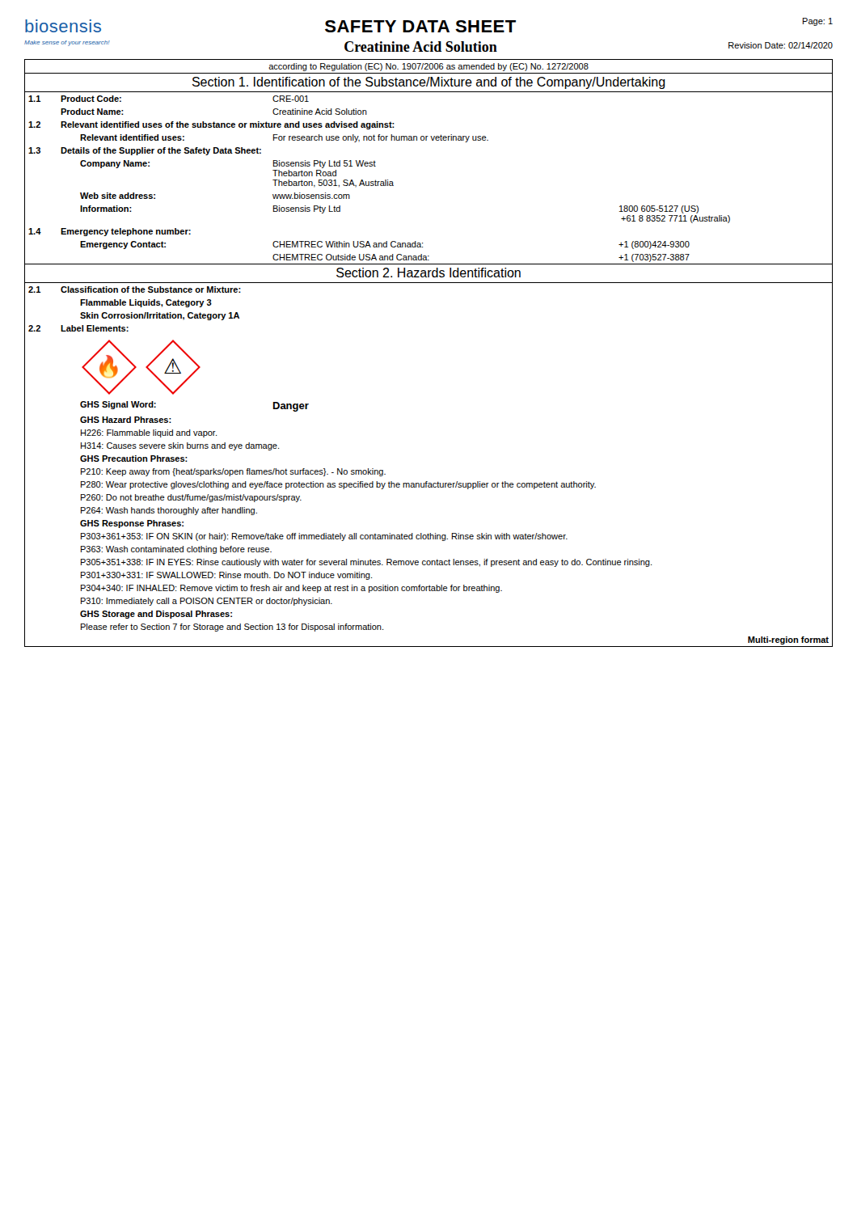biosensis
Make sense of your research!
SAFETY DATA SHEET
Creatinine Acid Solution
Page: 1
Revision Date: 02/14/2020
| according to Regulation (EC) No. 1907/2006 as amended by (EC) No. 1272/2008 |
| Section 1. Identification of the Substance/Mixture and of the Company/Undertaking |
| 1.1 | Product Code: | CRE-001 | |
| | Product Name: | Creatinine Acid Solution | |
| 1.2 | Relevant identified uses of the substance or mixture and uses advised against: |
| | Relevant identified uses: | For research use only, not for human or veterinary use. | |
| 1.3 | Details of the Supplier of the Safety Data Sheet: |
| | Company Name: | Biosensis Pty Ltd 51 West Thebarton Road Thebarton, 5031, SA, Australia | |
| | Web site address: | www.biosensis.com | |
| | Information: | Biosensis Pty Ltd | 1800 605-5127 (US) +61 8 8352 7711 (Australia) |
| 1.4 | Emergency telephone number: |
| | Emergency Contact: | CHEMTREC Within USA and Canada: | +1 (800)424-9300 |
| | | CHEMTREC Outside USA and Canada: | +1 (703)527-3887 |
| Section 2. Hazards Identification |
| 2.1 | Classification of the Substance or Mixture: |
| | Flammable Liquids, Category 3 |
| | Skin Corrosion/Irritation, Category 1A |
| 2.2 | Label Elements: |
| | 🔥 ⚠ |
| | GHS Signal Word: | Danger | |
| | GHS Hazard Phrases: |
| | H226: Flammable liquid and vapor. |
| | H314: Causes severe skin burns and eye damage. |
| | GHS Precaution Phrases: |
| | P210: Keep away from {heat/sparks/open flames/hot surfaces}. - No smoking. |
| | P280: Wear protective gloves/clothing and eye/face protection as specified by the manufacturer/supplier or the competent authority. |
| | P260: Do not breathe dust/fume/gas/mist/vapours/spray. |
| | P264: Wash hands thoroughly after handling. |
| | GHS Response Phrases: |
| | P303+361+353: IF ON SKIN (or hair): Remove/take off immediately all contaminated clothing. Rinse skin with water/shower. |
| | P363: Wash contaminated clothing before reuse. |
| | P305+351+338: IF IN EYES: Rinse cautiously with water for several minutes. Remove contact lenses, if present and easy to do. Continue rinsing. |
| | P301+330+331: IF SWALLOWED: Rinse mouth. Do NOT induce vomiting. |
| | P304+340: IF INHALED: Remove victim to fresh air and keep at rest in a position comfortable for breathing. |
| | P310: Immediately call a POISON CENTER or doctor/physician. |
| | GHS Storage and Disposal Phrases: |
| | Please refer to Section 7 for Storage and Section 13 for Disposal information. |
| Multi-region format |